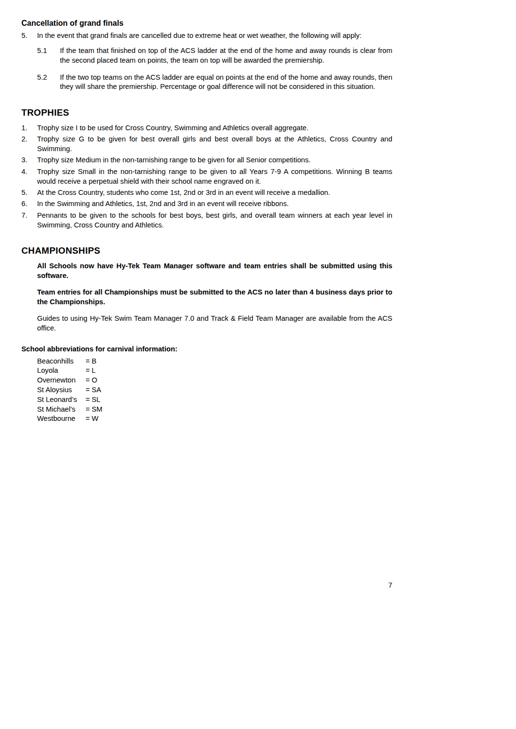Cancellation of grand finals
5. In the event that grand finals are cancelled due to extreme heat or wet weather, the following will apply:
5.1 If the team that finished on top of the ACS ladder at the end of the home and away rounds is clear from the second placed team on points, the team on top will be awarded the premiership.
5.2 If the two top teams on the ACS ladder are equal on points at the end of the home and away rounds, then they will share the premiership. Percentage or goal difference will not be considered in this situation.
TROPHIES
1. Trophy size I to be used for Cross Country, Swimming and Athletics overall aggregate.
2. Trophy size G to be given for best overall girls and best overall boys at the Athletics, Cross Country and Swimming.
3. Trophy size Medium in the non-tarnishing range to be given for all Senior competitions.
4. Trophy size Small in the non-tarnishing range to be given to all Years 7-9 A competitions. Winning B teams would receive a perpetual shield with their school name engraved on it.
5. At the Cross Country, students who come 1st, 2nd or 3rd in an event will receive a medallion.
6. In the Swimming and Athletics, 1st, 2nd and 3rd in an event will receive ribbons.
7. Pennants to be given to the schools for best boys, best girls, and overall team winners at each year level in Swimming, Cross Country and Athletics.
CHAMPIONSHIPS
All Schools now have Hy-Tek Team Manager software and team entries shall be submitted using this software.
Team entries for all Championships must be submitted to the ACS no later than 4 business days prior to the Championships.
Guides to using Hy-Tek Swim Team Manager 7.0 and Track & Field Team Manager are available from the ACS office.
School abbreviations for carnival information:
| Beaconhills | = B |
| Loyola | = L |
| Overnewton | = O |
| St Aloysius | = SA |
| St Leonard’s | = SL |
| St Michael’s | = SM |
| Westbourne | = W |
7